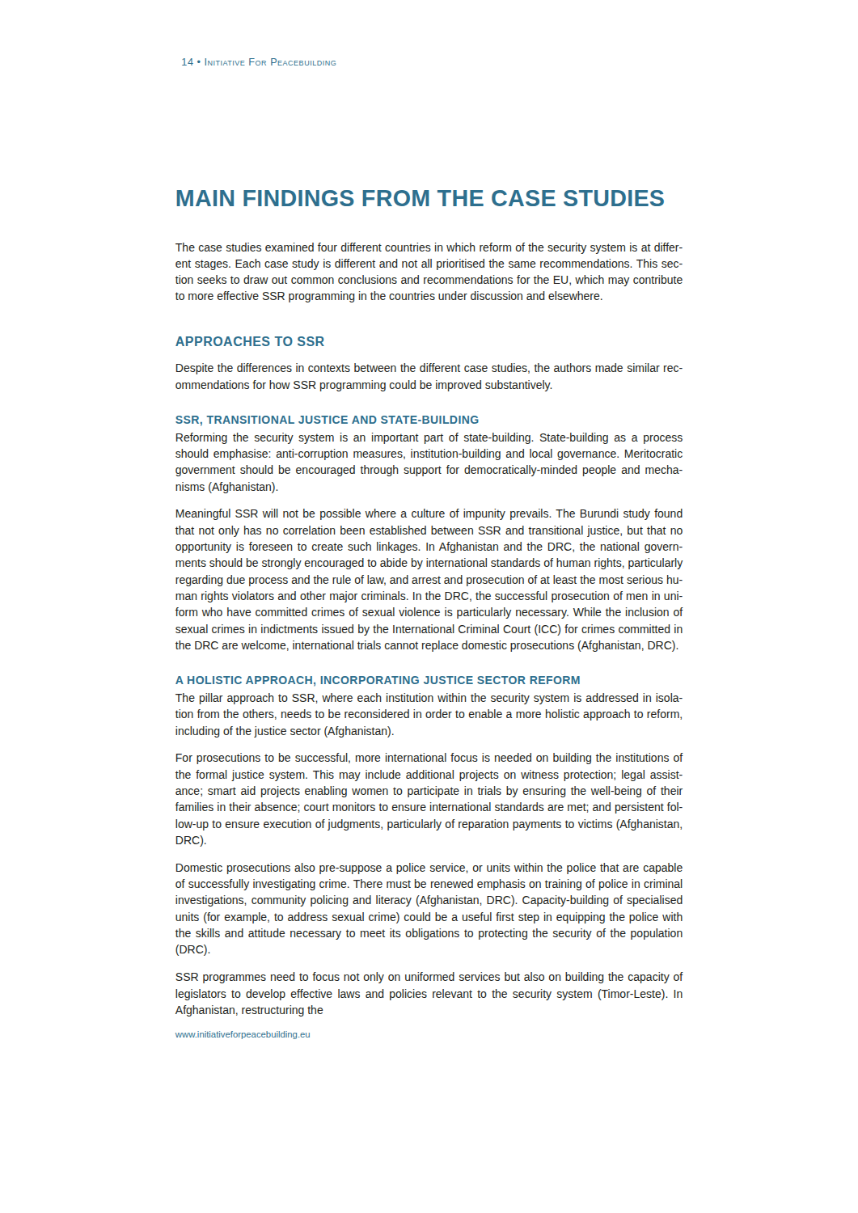14 • Initiative For Peacebuilding
Main findings from the case studies
The case studies examined four different countries in which reform of the security system is at different stages. Each case study is different and not all prioritised the same recommendations. This section seeks to draw out common conclusions and recommendations for the EU, which may contribute to more effective SSR programming in the countries under discussion and elsewhere.
Approaches to SSR
Despite the differences in contexts between the different case studies, the authors made similar recommendations for how SSR programming could be improved substantively.
SSR, transitional justice and state-building
Reforming the security system is an important part of state-building. State-building as a process should emphasise: anti-corruption measures, institution-building and local governance. Meritocratic government should be encouraged through support for democratically-minded people and mechanisms (Afghanistan).
Meaningful SSR will not be possible where a culture of impunity prevails. The Burundi study found that not only has no correlation been established between SSR and transitional justice, but that no opportunity is foreseen to create such linkages. In Afghanistan and the DRC, the national governments should be strongly encouraged to abide by international standards of human rights, particularly regarding due process and the rule of law, and arrest and prosecution of at least the most serious human rights violators and other major criminals. In the DRC, the successful prosecution of men in uniform who have committed crimes of sexual violence is particularly necessary. While the inclusion of sexual crimes in indictments issued by the International Criminal Court (ICC) for crimes committed in the DRC are welcome, international trials cannot replace domestic prosecutions (Afghanistan, DRC).
A holistic approach, incorporating justice sector reform
The pillar approach to SSR, where each institution within the security system is addressed in isolation from the others, needs to be reconsidered in order to enable a more holistic approach to reform, including of the justice sector (Afghanistan).
For prosecutions to be successful, more international focus is needed on building the institutions of the formal justice system. This may include additional projects on witness protection; legal assistance; smart aid projects enabling women to participate in trials by ensuring the well-being of their families in their absence; court monitors to ensure international standards are met; and persistent follow-up to ensure execution of judgments, particularly of reparation payments to victims (Afghanistan, DRC).
Domestic prosecutions also pre-suppose a police service, or units within the police that are capable of successfully investigating crime. There must be renewed emphasis on training of police in criminal investigations, community policing and literacy (Afghanistan, DRC). Capacity-building of specialised units (for example, to address sexual crime) could be a useful first step in equipping the police with the skills and attitude necessary to meet its obligations to protecting the security of the population (DRC).
SSR programmes need to focus not only on uniformed services but also on building the capacity of legislators to develop effective laws and policies relevant to the security system (Timor-Leste). In Afghanistan, restructuring the
www.initiativeforpeacebuilding.eu